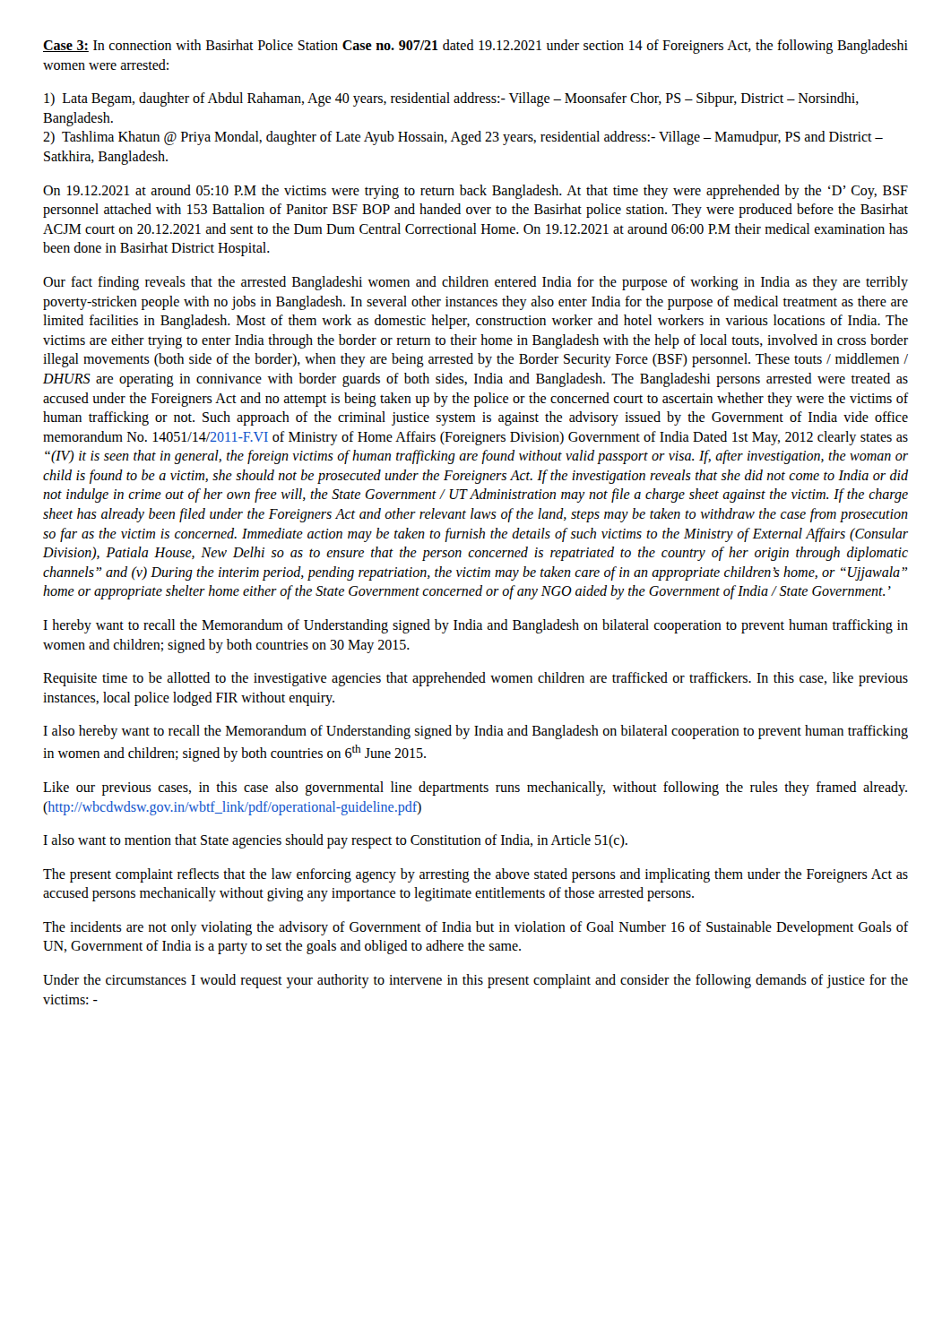Case 3: In connection with Basirhat Police Station Case no. 907/21 dated 19.12.2021 under section 14 of Foreigners Act, the following Bangladeshi women were arrested:
1) Lata Begam, daughter of Abdul Rahaman, Age 40 years, residential address:- Village – Moonsafer Chor, PS – Sibpur, District – Norsindhi, Bangladesh.
2) Tashlima Khatun @ Priya Mondal, daughter of Late Ayub Hossain, Aged 23 years, residential address:- Village – Mamudpur, PS and District – Satkhira, Bangladesh.
On 19.12.2021 at around 05:10 P.M the victims were trying to return back Bangladesh. At that time they were apprehended by the ‘D’ Coy, BSF personnel attached with 153 Battalion of Panitor BSF BOP and handed over to the Basirhat police station. They were produced before the Basirhat ACJM court on 20.12.2021 and sent to the Dum Dum Central Correctional Home. On 19.12.2021 at around 06:00 P.M their medical examination has been done in Basirhat District Hospital.
Our fact finding reveals that the arrested Bangladeshi women and children entered India for the purpose of working in India as they are terribly poverty-stricken people with no jobs in Bangladesh. In several other instances they also enter India for the purpose of medical treatment as there are limited facilities in Bangladesh. Most of them work as domestic helper, construction worker and hotel workers in various locations of India. The victims are either trying to enter India through the border or return to their home in Bangladesh with the help of local touts, involved in cross border illegal movements (both side of the border), when they are being arrested by the Border Security Force (BSF) personnel. These touts / middlemen / DHURS are operating in connivance with border guards of both sides, India and Bangladesh. The Bangladeshi persons arrested were treated as accused under the Foreigners Act and no attempt is being taken up by the police or the concerned court to ascertain whether they were the victims of human trafficking or not. Such approach of the criminal justice system is against the advisory issued by the Government of India vide office memorandum No. 14051/14/2011-F.VI of Ministry of Home Affairs (Foreigners Division) Government of India Dated 1st May, 2012 clearly states as “(IV) it is seen that in general, the foreign victims of human trafficking are found without valid passport or visa. If, after investigation, the woman or child is found to be a victim, she should not be prosecuted under the Foreigners Act. If the investigation reveals that she did not come to India or did not indulge in crime out of her own free will, the State Government / UT Administration may not file a charge sheet against the victim. If the charge sheet has already been filed under the Foreigners Act and other relevant laws of the land, steps may be taken to withdraw the case from prosecution so far as the victim is concerned. Immediate action may be taken to furnish the details of such victims to the Ministry of External Affairs (Consular Division), Patiala House, New Delhi so as to ensure that the person concerned is repatriated to the country of her origin through diplomatic channels” and (v) During the interim period, pending repatriation, the victim may be taken care of in an appropriate children’s home, or “Ujjawala” home or appropriate shelter home either of the State Government concerned or of any NGO aided by the Government of India / State Government.’
I hereby want to recall the Memorandum of Understanding signed by India and Bangladesh on bilateral cooperation to prevent human trafficking in women and children; signed by both countries on 30 May 2015.
Requisite time to be allotted to the investigative agencies that apprehended women children are trafficked or traffickers. In this case, like previous instances, local police lodged FIR without enquiry.
I also hereby want to recall the Memorandum of Understanding signed by India and Bangladesh on bilateral cooperation to prevent human trafficking in women and children; signed by both countries on 6th June 2015.
Like our previous cases, in this case also governmental line departments runs mechanically, without following the rules they framed already. (http://wbcdwdsw.gov.in/wbtf_link/pdf/operational-guideline.pdf)
I also want to mention that State agencies should pay respect to Constitution of India, in Article 51(c).
The present complaint reflects that the law enforcing agency by arresting the above stated persons and implicating them under the Foreigners Act as accused persons mechanically without giving any importance to legitimate entitlements of those arrested persons.
The incidents are not only violating the advisory of Government of India but in violation of Goal Number 16 of Sustainable Development Goals of UN, Government of India is a party to set the goals and obliged to adhere the same.
Under the circumstances I would request your authority to intervene in this present complaint and consider the following demands of justice for the victims: -